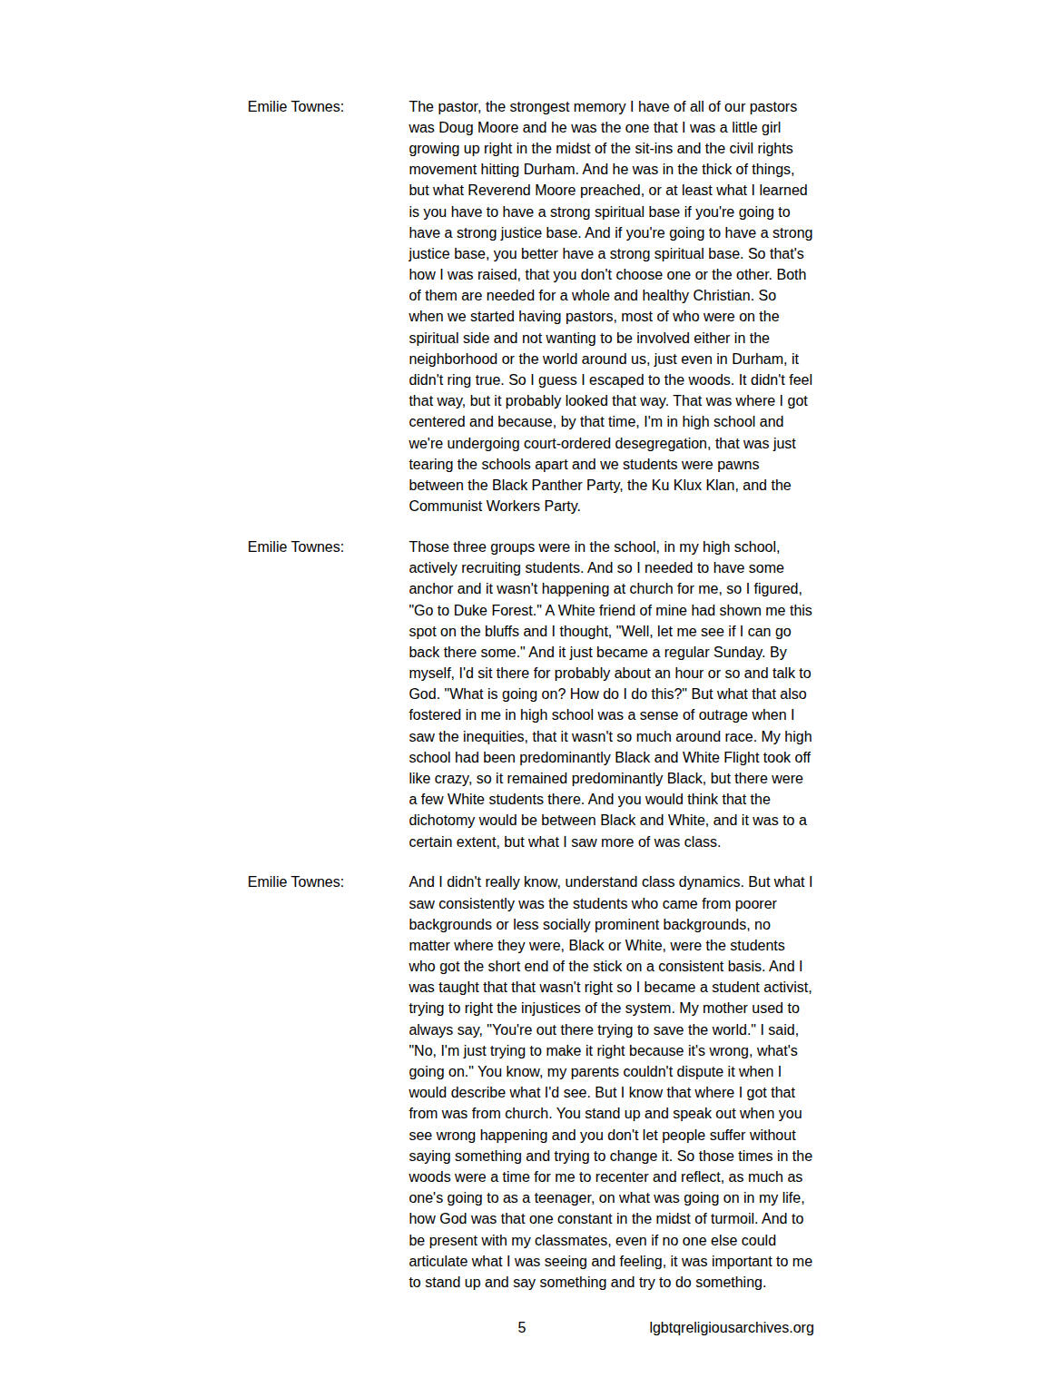Emilie Townes:
The pastor, the strongest memory I have of all of our pastors was Doug Moore and he was the one that I was a little girl growing up right in the midst of the sit-ins and the civil rights movement hitting Durham. And he was in the thick of things, but what Reverend Moore preached, or at least what I learned is you have to have a strong spiritual base if you're going to have a strong justice base. And if you're going to have a strong justice base, you better have a strong spiritual base. So that's how I was raised, that you don't choose one or the other. Both of them are needed for a whole and healthy Christian. So when we started having pastors, most of who were on the spiritual side and not wanting to be involved either in the neighborhood or the world around us, just even in Durham, it didn't ring true. So I guess I escaped to the woods. It didn't feel that way, but it probably looked that way. That was where I got centered and because, by that time, I'm in high school and we're undergoing court-ordered desegregation, that was just tearing the schools apart and we students were pawns between the Black Panther Party, the Ku Klux Klan, and the Communist Workers Party.
Emilie Townes:
Those three groups were in the school, in my high school, actively recruiting students. And so I needed to have some anchor and it wasn't happening at church for me, so I figured, "Go to Duke Forest." A White friend of mine had shown me this spot on the bluffs and I thought, "Well, let me see if I can go back there some." And it just became a regular Sunday. By myself, I'd sit there for probably about an hour or so and talk to God. "What is going on? How do I do this?" But what that also fostered in me in high school was a sense of outrage when I saw the inequities, that it wasn't so much around race. My high school had been predominantly Black and White Flight took off like crazy, so it remained predominantly Black, but there were a few White students there. And you would think that the dichotomy would be between Black and White, and it was to a certain extent, but what I saw more of was class.
Emilie Townes:
And I didn't really know, understand class dynamics. But what I saw consistently was the students who came from poorer backgrounds or less socially prominent backgrounds, no matter where they were, Black or White, were the students who got the short end of the stick on a consistent basis. And I was taught that that wasn't right so I became a student activist, trying to right the injustices of the system. My mother used to always say, "You're out there trying to save the world." I said, "No, I'm just trying to make it right because it's wrong, what's going on." You know, my parents couldn't dispute it when I would describe what I'd see. But I know that where I got that from was from church. You stand up and speak out when you see wrong happening and you don't let people suffer without saying something and trying to change it. So those times in the woods were a time for me to recenter and reflect, as much as one's going to as a teenager, on what was going on in my life, how God was that one constant in the midst of turmoil. And to be present with my classmates, even if no one else could articulate what I was seeing and feeling, it was important to me to stand up and say something and try to do something.
5 lgbtqreligiousarchives.org